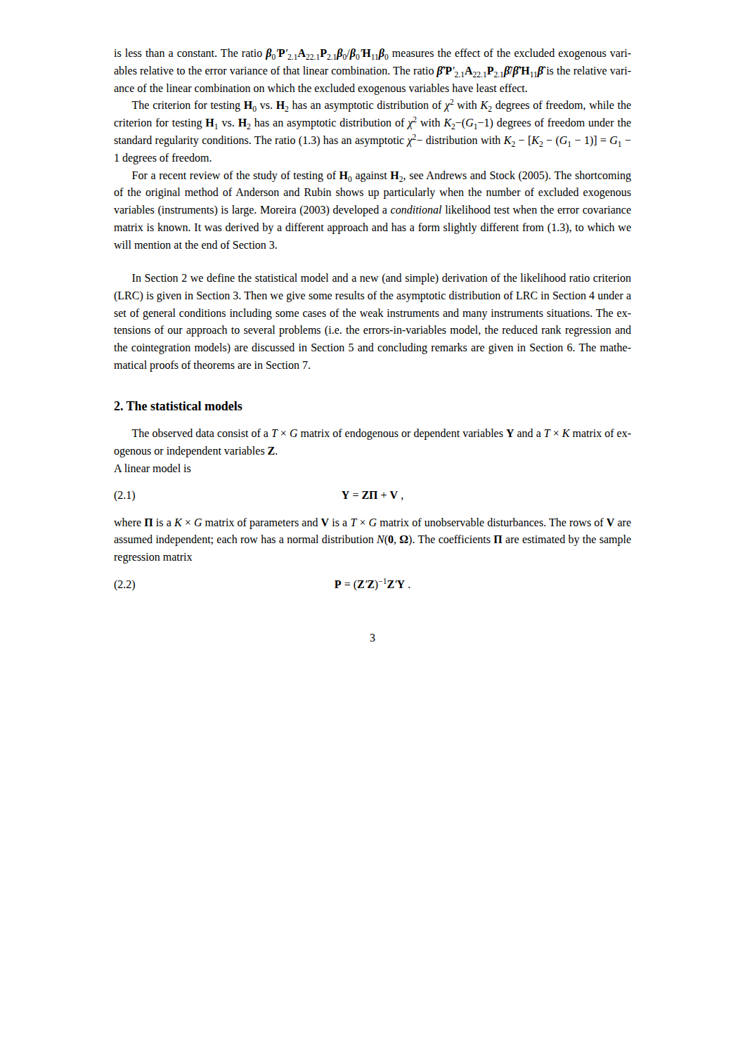is less than a constant. The ratio β0′P′2.1A22.1P2.1β0/β0′H11β0 measures the effect of the excluded exogenous variables relative to the error variance of that linear combination. The ratio β̂′P′2.1A22.1P2.1β̂/β̂′H11β̂ is the relative variance of the linear combination on which the excluded exogenous variables have least effect.
The criterion for testing H0 vs. H2 has an asymptotic distribution of χ2 with K2 degrees of freedom, while the criterion for testing H1 vs. H2 has an asymptotic distribution of χ2 with K2−(G1−1) degrees of freedom under the standard regularity conditions. The ratio (1.3) has an asymptotic χ2− distribution with K2 − [K2 − (G1 − 1)] = G1 − 1 degrees of freedom.
For a recent review of the study of testing of H0 against H2, see Andrews and Stock (2005). The shortcoming of the original method of Anderson and Rubin shows up particularly when the number of excluded exogenous variables (instruments) is large. Moreira (2003) developed a conditional likelihood test when the error covariance matrix is known. It was derived by a different approach and has a form slightly different from (1.3), to which we will mention at the end of Section 3.
In Section 2 we define the statistical model and a new (and simple) derivation of the likelihood ratio criterion (LRC) is given in Section 3. Then we give some results of the asymptotic distribution of LRC in Section 4 under a set of general conditions including some cases of the weak instruments and many instruments situations. The extensions of our approach to several problems (i.e. the errors-in-variables model, the reduced rank regression and the cointegration models) are discussed in Section 5 and concluding remarks are given in Section 6. The mathematical proofs of theorems are in Section 7.
2. The statistical models
The observed data consist of a T × G matrix of endogenous or dependent variables Y and a T × K matrix of exogenous or independent variables Z.
A linear model is
(2.1) Y = ZΠ + V ,
where Π is a K × G matrix of parameters and V is a T × G matrix of unobservable disturbances. The rows of V are assumed independent; each row has a normal distribution N(0, Ω). The coefficients Π are estimated by the sample regression matrix
(2.2) P = (Z′Z)−1Z′Y .
3